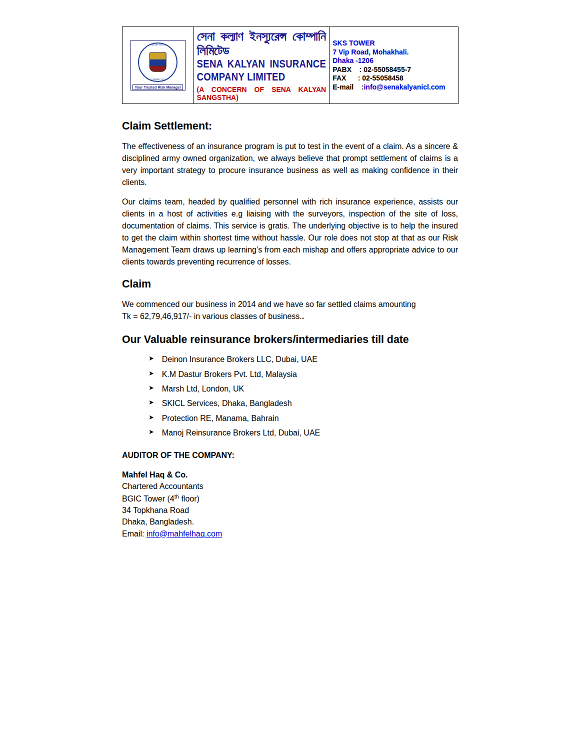SENA KALYAN INSURANCE
COMPANY LTD
Your Trusted Risk Manager
সেনা কল্যাণ ইনস্যুরেন্স কোম্পানি লিমিটেড
SENA KALYAN INSURANCE COMPANY LIMITED
(A CONCERN OF SENA KALYAN SANGSTHA)
SKS TOWER
7 Vip Road, Mohakhali.
Dhaka -1206
PABX : 02-55058455-7
FAX : 02-55058458
E-mail : info@senakalyanicl.com
Claim Settlement:
The effectiveness of an insurance program is put to test in the event of a claim. As a sincere & disciplined army owned organization, we always believe that prompt settlement of claims is a very important strategy to procure insurance business as well as making confidence in their clients.
Our claims team, headed by qualified personnel with rich insurance experience, assists our clients in a host of activities e.g liaising with the surveyors, inspection of the site of loss, documentation of claims. This service is gratis. The underlying objective is to help the insured to get the claim within shortest time without hassle. Our role does not stop at that as our Risk Management Team draws up learning’s from each mishap and offers appropriate advice to our clients towards preventing recurrence of losses.
Claim
We commenced our business in 2014 and we have so far settled claims amounting
Tk = 62,79,46,917/- in various classes of business..
Our Valuable reinsurance brokers/intermediaries till date
Deinon Insurance Brokers LLC, Dubai, UAE
K.M Dastur Brokers Pvt. Ltd, Malaysia
Marsh Ltd, London, UK
SKICL Services, Dhaka, Bangladesh
Protection RE, Manama, Bahrain
Manoj Reinsurance Brokers Ltd, Dubai, UAE
AUDITOR OF THE COMPANY:
Mahfel Haq & Co.
Chartered Accountants
BGIC Tower (4th floor)
34 Topkhana Road
Dhaka, Bangladesh.
Email: info@mahfelhaq.com